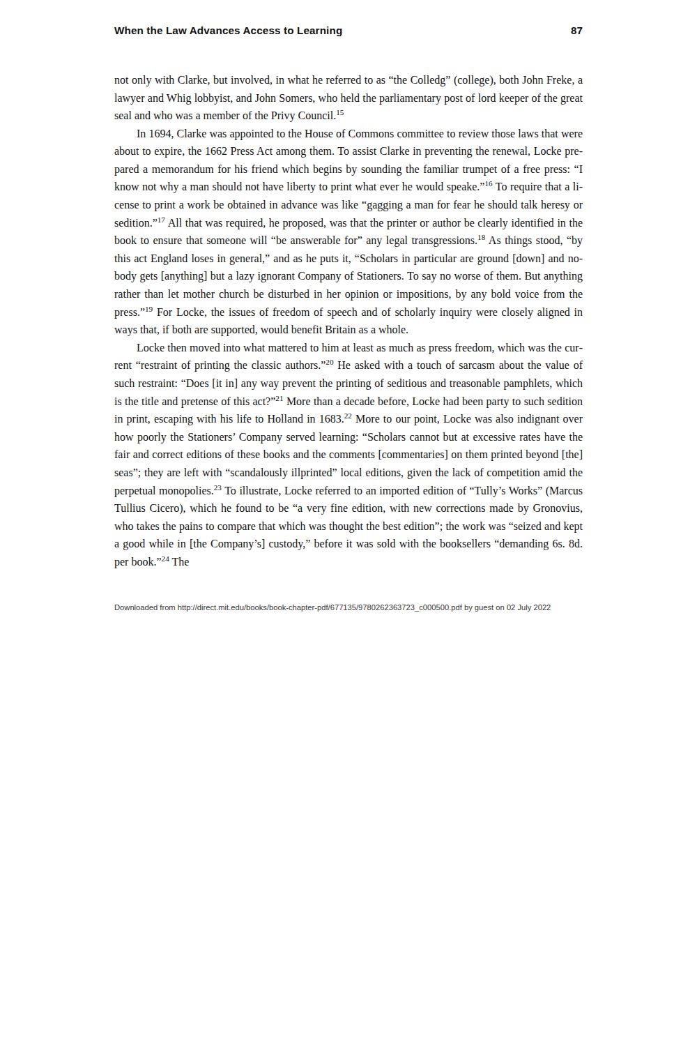When the Law Advances Access to Learning 87
not only with Clarke, but involved, in what he referred to as “the Colledg” (college), both John Freke, a lawyer and Whig lobbyist, and John Somers, who held the parliamentary post of lord keeper of the great seal and who was a member of the Privy Council.15
In 1694, Clarke was appointed to the House of Commons committee to review those laws that were about to expire, the 1662 Press Act among them. To assist Clarke in preventing the renewal, Locke prepared a memorandum for his friend which begins by sounding the familiar trumpet of a free press: “I know not why a man should not have liberty to print what ever he would speake.”16 To require that a license to print a work be obtained in advance was like “gagging a man for fear he should talk heresy or sedition.”17 All that was required, he proposed, was that the printer or author be clearly identified in the book to ensure that someone will “be answerable for” any legal transgressions.18 As things stood, “by this act England loses in general,” and as he puts it, “Scholars in particular are ground [down] and nobody gets [anything] but a lazy ignorant Company of Stationers. To say no worse of them. But anything rather than let mother church be disturbed in her opinion or impositions, by any bold voice from the press.”19 For Locke, the issues of freedom of speech and of scholarly inquiry were closely aligned in ways that, if both are supported, would benefit Britain as a whole.
Locke then moved into what mattered to him at least as much as press freedom, which was the current “restraint of printing the classic authors.”20 He asked with a touch of sarcasm about the value of such restraint: “Does [it in] any way prevent the printing of seditious and treasonable pamphlets, which is the title and pretense of this act?”21 More than a decade before, Locke had been party to such sedition in print, escaping with his life to Holland in 1683.22 More to our point, Locke was also indignant over how poorly the Stationers’ Company served learning: “Scholars cannot but at excessive rates have the fair and correct editions of these books and the comments [commentaries] on them printed beyond [the] seas”; they are left with “scandalously illprinted” local editions, given the lack of competition amid the perpetual monopolies.23 To illustrate, Locke referred to an imported edition of “Tully’s Works” (Marcus Tullius Cicero), which he found to be “a very fine edition, with new corrections made by Gronovius, who takes the pains to compare that which was thought the best edition”; the work was “seized and kept a good while in [the Company’s] custody,” before it was sold with the booksellers “demanding 6s. 8d. per book.”24 The
Downloaded from http://direct.mit.edu/books/book-chapter-pdf/677135/9780262363723_c000500.pdf by guest on 02 July 2022